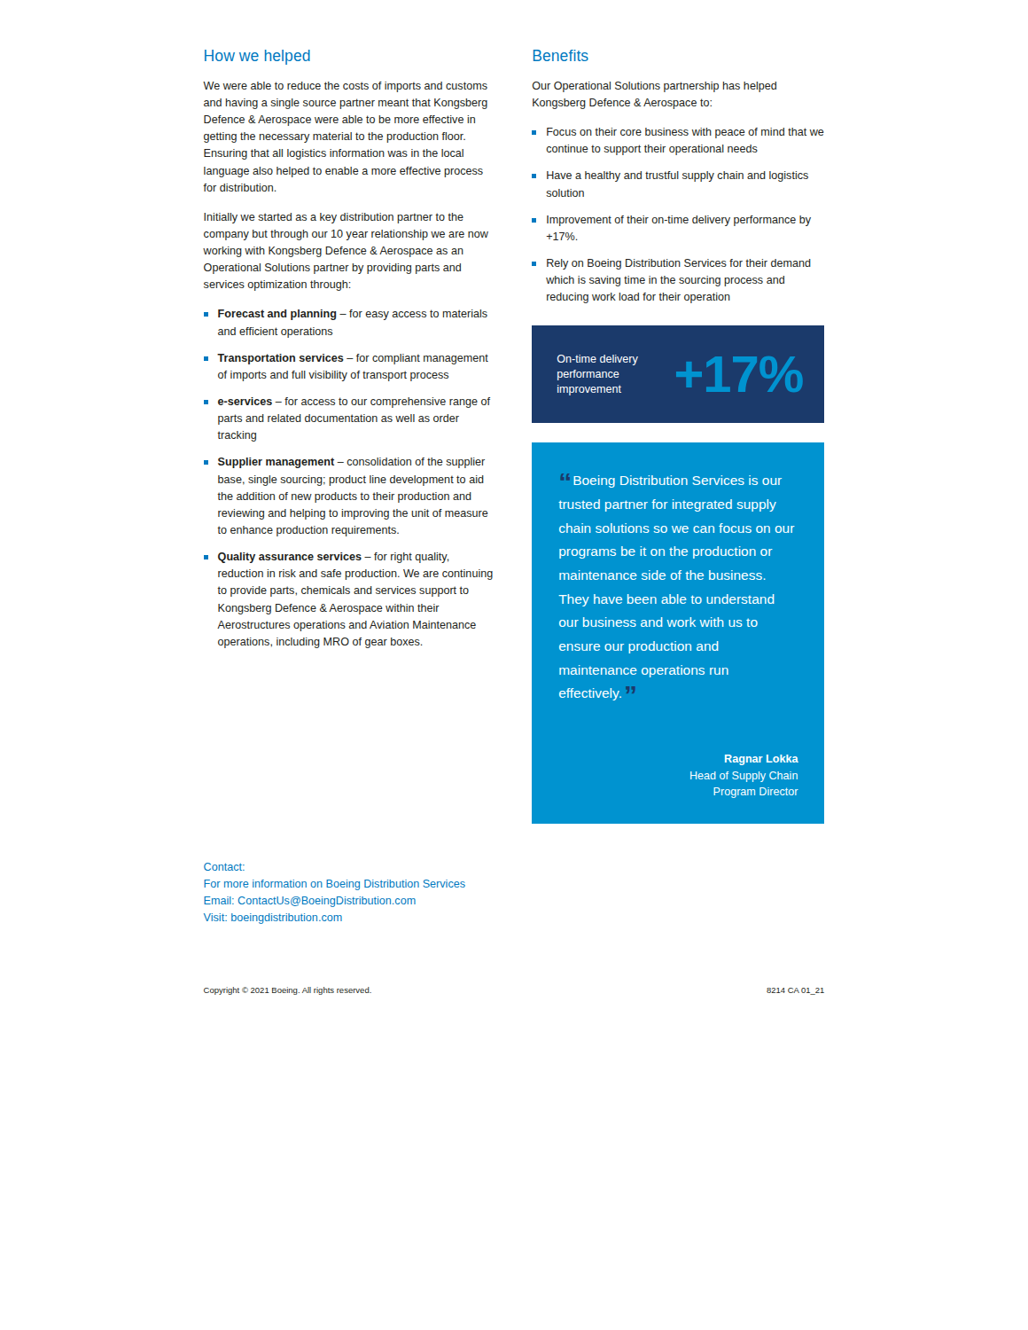How we helped
We were able to reduce the costs of imports and customs and having a single source partner meant that Kongsberg Defence & Aerospace were able to be more effective in getting the necessary material to the production floor. Ensuring that all logistics information was in the local language also helped to enable a more effective process for distribution.
Initially we started as a key distribution partner to the company but through our 10 year relationship we are now working with Kongsberg Defence & Aerospace as an Operational Solutions partner by providing parts and services optimization through:
Forecast and planning – for easy access to materials and efficient operations
Transportation services – for compliant management of imports and full visibility of transport process
e-services – for access to our comprehensive range of parts and related documentation as well as order tracking
Supplier management – consolidation of the supplier base, single sourcing; product line development to aid the addition of new products to their production and reviewing and helping to improving the unit of measure to enhance production requirements.
Quality assurance services – for right quality, reduction in risk and safe production. We are continuing to provide parts, chemicals and services support to Kongsberg Defence & Aerospace within their Aerostructures operations and Aviation Maintenance operations, including MRO of gear boxes.
Benefits
Our Operational Solutions partnership has helped Kongsberg Defence & Aerospace to:
Focus on their core business with peace of mind that we continue to support their operational needs
Have a healthy and trustful supply chain and logistics solution
Improvement of their on-time delivery performance by +17%.
Rely on Boeing Distribution Services for their demand which is saving time in the sourcing process and reducing work load for their operation
On-time delivery performance improvement
+17%
“Boeing Distribution Services is our trusted partner for integrated supply chain solutions so we can focus on our programs be it on the production or maintenance side of the business. They have been able to understand our business and work with us to ensure our production and maintenance operations run effectively.”
Ragnar Lokka
Head of Supply Chain
Program Director
Contact:
For more information on Boeing Distribution Services
Email: ContactUs@BoeingDistribution.com
Visit: boeingdistribution.com
Copyright © 2021 Boeing. All rights reserved. 8214 CA 01_21